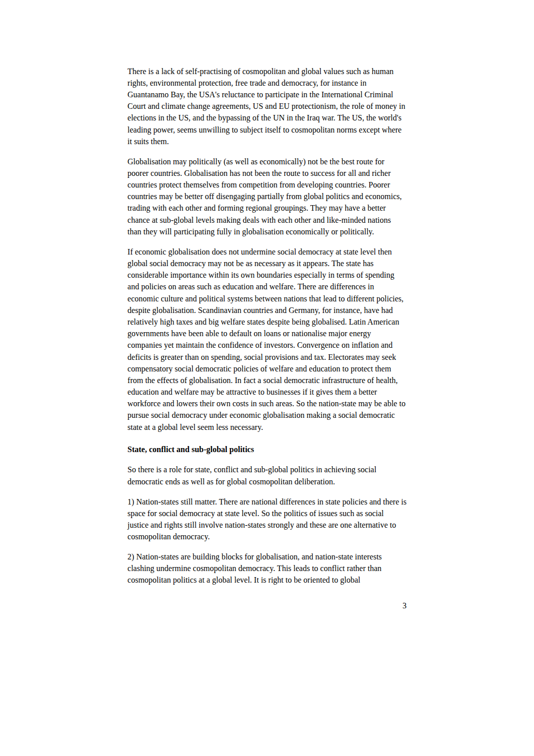There is a lack of self-practising of cosmopolitan and global values such as human rights, environmental protection, free trade and democracy, for instance in Guantanamo Bay, the USA's reluctance to participate in the International Criminal Court and climate change agreements, US and EU protectionism, the role of money in elections in the US, and the bypassing of the UN in the Iraq war. The US, the world's leading power, seems unwilling to subject itself to cosmopolitan norms except where it suits them.
Globalisation may politically (as well as economically) not be the best route for poorer countries. Globalisation has not been the route to success for all and richer countries protect themselves from competition from developing countries. Poorer countries may be better off disengaging partially from global politics and economics, trading with each other and forming regional groupings. They may have a better chance at sub-global levels making deals with each other and like-minded nations than they will participating fully in globalisation economically or politically.
If economic globalisation does not undermine social democracy at state level then global social democracy may not be as necessary as it appears. The state has considerable importance within its own boundaries especially in terms of spending and policies on areas such as education and welfare. There are differences in economic culture and political systems between nations that lead to different policies, despite globalisation. Scandinavian countries and Germany, for instance, have had relatively high taxes and big welfare states despite being globalised. Latin American governments have been able to default on loans or nationalise major energy companies yet maintain the confidence of investors. Convergence on inflation and deficits is greater than on spending, social provisions and tax. Electorates may seek compensatory social democratic policies of welfare and education to protect them from the effects of globalisation. In fact a social democratic infrastructure of health, education and welfare may be attractive to businesses if it gives them a better workforce and lowers their own costs in such areas. So the nation-state may be able to pursue social democracy under economic globalisation making a social democratic state at a global level seem less necessary.
State, conflict and sub-global politics
So there is a role for state, conflict and sub-global politics in achieving social democratic ends as well as for global cosmopolitan deliberation.
1) Nation-states still matter. There are national differences in state policies and there is space for social democracy at state level. So the politics of issues such as social justice and rights still involve nation-states strongly and these are one alternative to cosmopolitan democracy.
2) Nation-states are building blocks for globalisation, and nation-state interests clashing undermine cosmopolitan democracy. This leads to conflict rather than cosmopolitan politics at a global level. It is right to be oriented to global
3